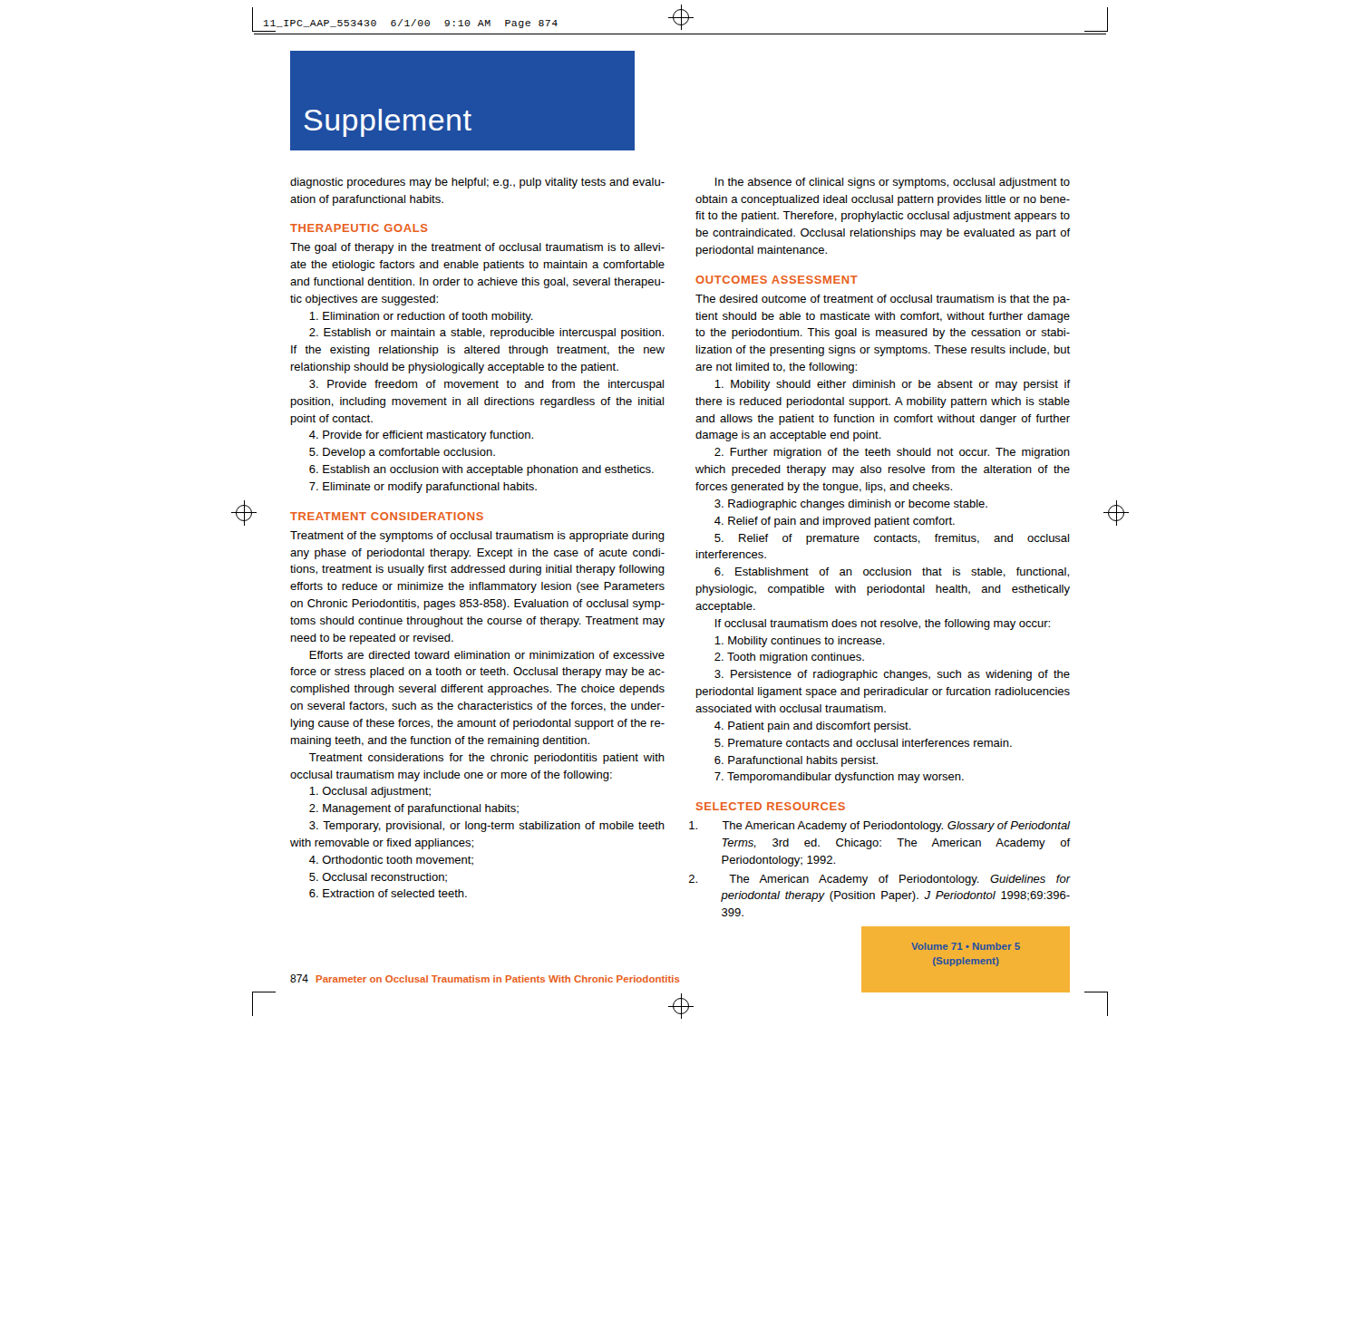11_IPC_AAP_553430 6/1/00 9:10 AM Page 874
Supplement
diagnostic procedures may be helpful; e.g., pulp vitality tests and evaluation of parafunctional habits.
Therapeutic Goals
The goal of therapy in the treatment of occlusal traumatism is to alleviate the etiologic factors and enable patients to maintain a comfortable and functional dentition. In order to achieve this goal, several therapeutic objectives are suggested:
1. Elimination or reduction of tooth mobility.
2. Establish or maintain a stable, reproducible intercuspal position. If the existing relationship is altered through treatment, the new relationship should be physiologically acceptable to the patient.
3. Provide freedom of movement to and from the intercuspal position, including movement in all directions regardless of the initial point of contact.
4. Provide for efficient masticatory function.
5. Develop a comfortable occlusion.
6. Establish an occlusion with acceptable phonation and esthetics.
7. Eliminate or modify parafunctional habits.
Treatment Considerations
Treatment of the symptoms of occlusal traumatism is appropriate during any phase of periodontal therapy. Except in the case of acute conditions, treatment is usually first addressed during initial therapy following efforts to reduce or minimize the inflammatory lesion (see Parameters on Chronic Periodontitis, pages 853-858). Evaluation of occlusal symptoms should continue throughout the course of therapy. Treatment may need to be repeated or revised.
Efforts are directed toward elimination or minimization of excessive force or stress placed on a tooth or teeth. Occlusal therapy may be accomplished through several different approaches. The choice depends on several factors, such as the characteristics of the forces, the underlying cause of these forces, the amount of periodontal support of the remaining teeth, and the function of the remaining dentition.
Treatment considerations for the chronic periodontitis patient with occlusal traumatism may include one or more of the following:
1. Occlusal adjustment;
2. Management of parafunctional habits;
3. Temporary, provisional, or long-term stabilization of mobile teeth with removable or fixed appliances;
4. Orthodontic tooth movement;
5. Occlusal reconstruction;
6. Extraction of selected teeth.
In the absence of clinical signs or symptoms, occlusal adjustment to obtain a conceptualized ideal occlusal pattern provides little or no benefit to the patient. Therefore, prophylactic occlusal adjustment appears to be contraindicated. Occlusal relationships may be evaluated as part of periodontal maintenance.
Outcomes Assessment
The desired outcome of treatment of occlusal traumatism is that the patient should be able to masticate with comfort, without further damage to the periodontium. This goal is measured by the cessation or stabilization of the presenting signs or symptoms. These results include, but are not limited to, the following:
1. Mobility should either diminish or be absent or may persist if there is reduced periodontal support. A mobility pattern which is stable and allows the patient to function in comfort without danger of further damage is an acceptable end point.
2. Further migration of the teeth should not occur. The migration which preceded therapy may also resolve from the alteration of the forces generated by the tongue, lips, and cheeks.
3. Radiographic changes diminish or become stable.
4. Relief of pain and improved patient comfort.
5. Relief of premature contacts, fremitus, and occlusal interferences.
6. Establishment of an occlusion that is stable, functional, physiologic, compatible with periodontal health, and esthetically acceptable.
If occlusal traumatism does not resolve, the following may occur:
1. Mobility continues to increase.
2. Tooth migration continues.
3. Persistence of radiographic changes, such as widening of the periodontal ligament space and periradicular or furcation radiolucencies associated with occlusal traumatism.
4. Patient pain and discomfort persist.
5. Premature contacts and occlusal interferences remain.
6. Parafunctional habits persist.
7. Temporomandibular dysfunction may worsen.
Selected Resources
1. The American Academy of Periodontology. Glossary of Periodontal Terms, 3rd ed. Chicago: The American Academy of Periodontology; 1992.
2. The American Academy of Periodontology. Guidelines for periodontal therapy (Position Paper). J Periodontol 1998;69:396-399.
874 Parameter on Occlusal Traumatism in Patients With Chronic Periodontitis
Volume 71 • Number 5 (Supplement)